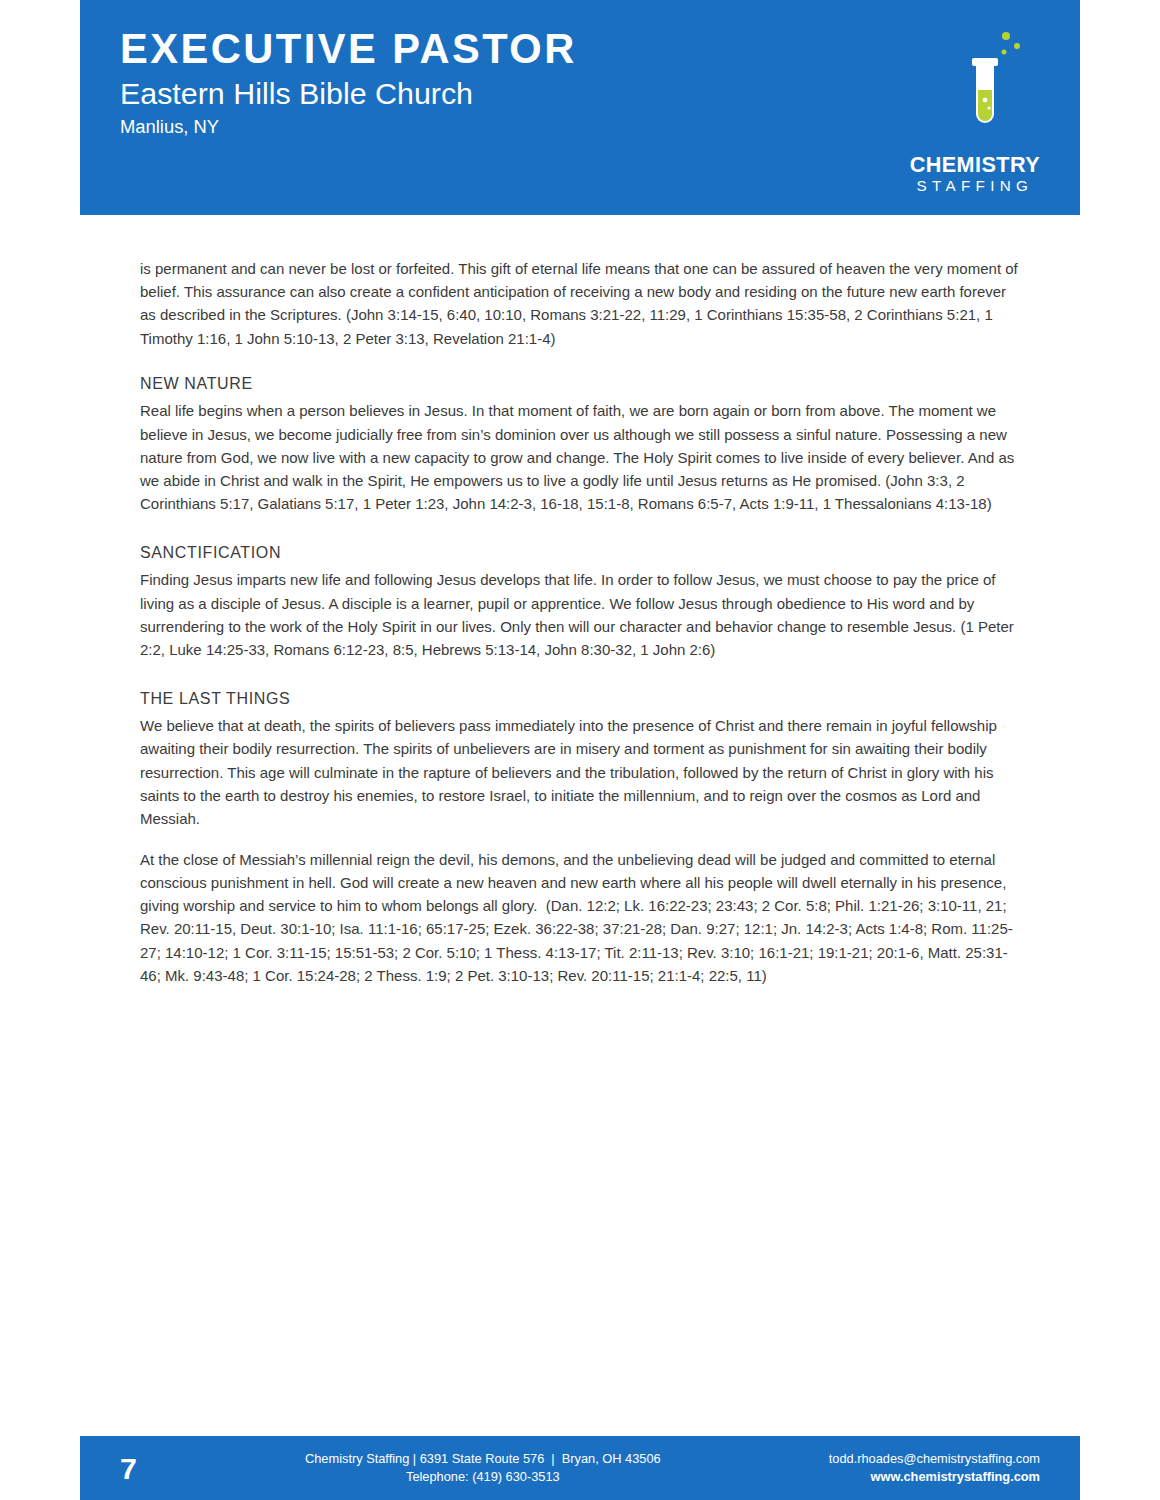Executive Pastor
Eastern Hills Bible Church
Manlius, NY
CHEMISTRYSTAFFING
is permanent and can never be lost or forfeited. This gift of eternal life means that one can be assured of heaven the very moment of belief. This assurance can also create a confident anticipation of receiving a new body and residing on the future new earth forever as described in the Scriptures. (John 3:14-15, 6:40, 10:10, Romans 3:21-22, 11:29, 1 Corinthians 15:35-58, 2 Corinthians 5:21, 1 Timothy 1:16, 1 John 5:10-13, 2 Peter 3:13, Revelation 21:1-4)
New Nature
Real life begins when a person believes in Jesus. In that moment of faith, we are born again or born from above. The moment we believe in Jesus, we become judicially free from sin’s dominion over us although we still possess a sinful nature. Possessing a new nature from God, we now live with a new capacity to grow and change. The Holy Spirit comes to live inside of every believer. And as we abide in Christ and walk in the Spirit, He empowers us to live a godly life until Jesus returns as He promised. (John 3:3, 2 Corinthians 5:17, Galatians 5:17, 1 Peter 1:23, John 14:2-3, 16-18, 15:1-8, Romans 6:5-7, Acts 1:9-11, 1 Thessalonians 4:13-18)
Sanctification
Finding Jesus imparts new life and following Jesus develops that life. In order to follow Jesus, we must choose to pay the price of living as a disciple of Jesus. A disciple is a learner, pupil or apprentice. We follow Jesus through obedience to His word and by surrendering to the work of the Holy Spirit in our lives. Only then will our character and behavior change to resemble Jesus. (1 Peter 2:2, Luke 14:25-33, Romans 6:12-23, 8:5, Hebrews 5:13-14, John 8:30-32, 1 John 2:6)
The Last Things
We believe that at death, the spirits of believers pass immediately into the presence of Christ and there remain in joyful fellowship awaiting their bodily resurrection. The spirits of unbelievers are in misery and torment as punishment for sin awaiting their bodily resurrection. This age will culminate in the rapture of believers and the tribulation, followed by the return of Christ in glory with his saints to the earth to destroy his enemies, to restore Israel, to initiate the millennium, and to reign over the cosmos as Lord and Messiah.
At the close of Messiah’s millennial reign the devil, his demons, and the unbelieving dead will be judged and committed to eternal conscious punishment in hell. God will create a new heaven and new earth where all his people will dwell eternally in his presence, giving worship and service to him to whom belongs all glory. (Dan. 12:2; Lk. 16:22-23; 23:43; 2 Cor. 5:8; Phil. 1:21-26; 3:10-11, 21; Rev. 20:11-15, Deut. 30:1-10; Isa. 11:1-16; 65:17-25; Ezek. 36:22-38; 37:21-28; Dan. 9:27; 12:1; Jn. 14:2-3; Acts 1:4-8; Rom. 11:25-27; 14:10-12; 1 Cor. 3:11-15; 15:51-53; 2 Cor. 5:10; 1 Thess. 4:13-17; Tit. 2:11-13; Rev. 3:10; 16:1-21; 19:1-21; 20:1-6, Matt. 25:31-46; Mk. 9:43-48; 1 Cor. 15:24-28; 2 Thess. 1:9; 2 Pet. 3:10-13; Rev. 20:11-15; 21:1-4; 22:5, 11)
7
Chemistry Staffing | 6391 State Route 576 | Bryan, OH 43506
Telephone: (419) 630-3513
todd.rhoades@chemistrystaffing.com
www.chemistrystaffing.com